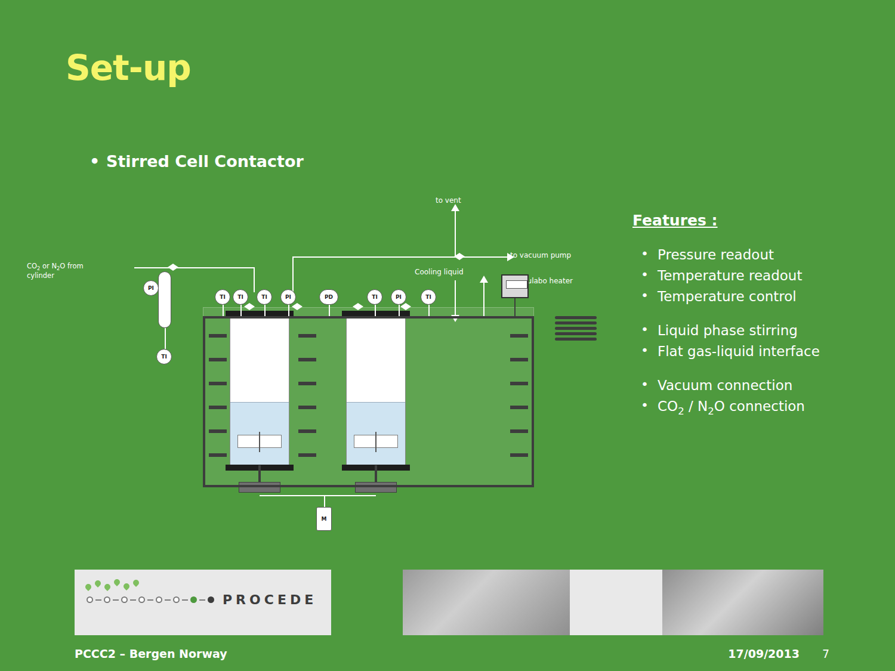Set-up
•Stirred Cell Contactor
to vent
to vacuum pump
Cooling liquid
Julabo heater
CO2 or N2O from
cylinder
PI
TI
M
TI
TI
TI
PI
PD
TI
PI
TI
Features :
Pressure readout
Temperature readout
Temperature control
Liquid phase stirring
Flat gas-liquid interface
Vacuum connection
CO2 / N2O connection
PROCEDE
PCCC2 – Bergen Norway
17/09/2013
7